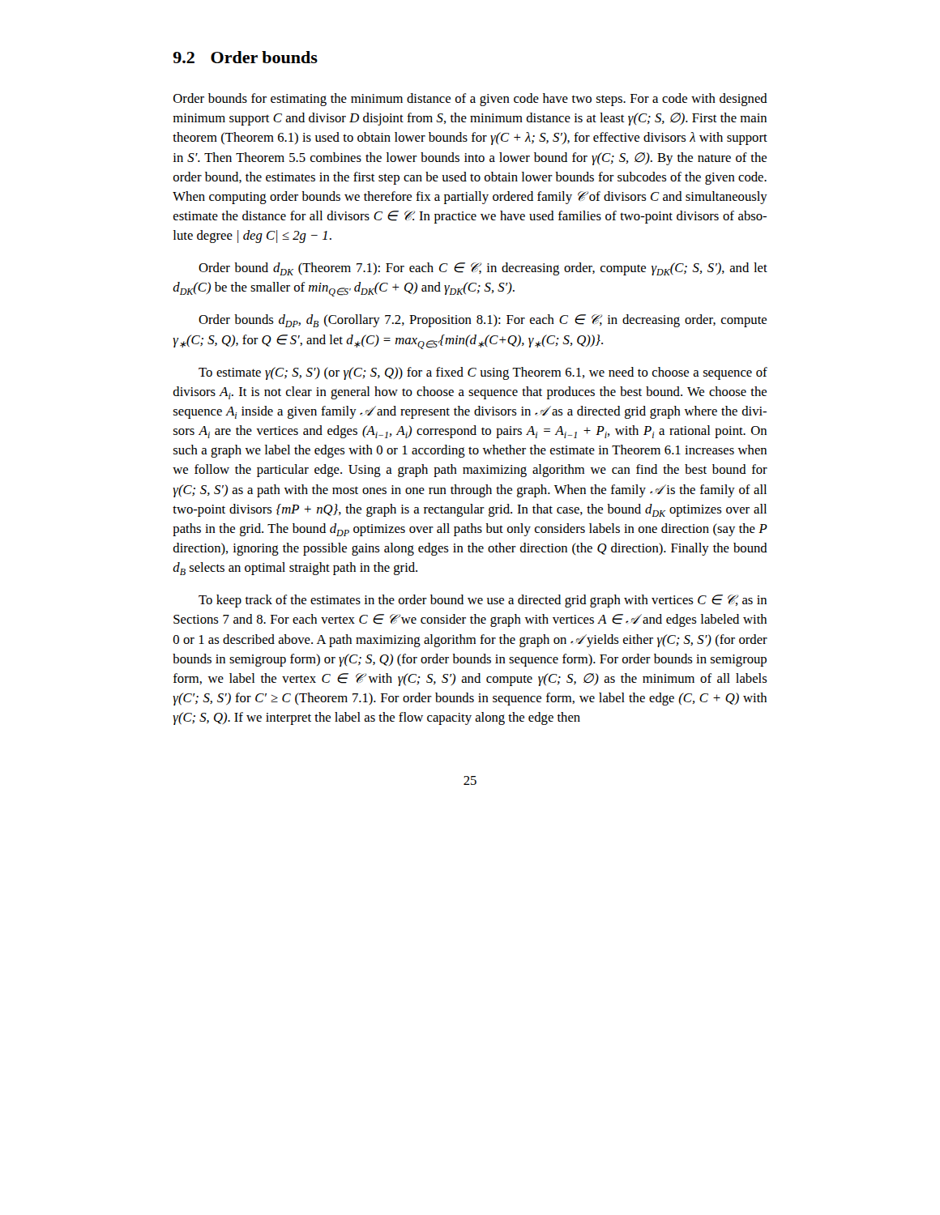9.2 Order bounds
Order bounds for estimating the minimum distance of a given code have two steps. For a code with designed minimum support C and divisor D disjoint from S, the minimum distance is at least γ(C; S, ∅). First the main theorem (Theorem 6.1) is used to obtain lower bounds for γ(C + λ; S, S′), for effective divisors λ with support in S′. Then Theorem 5.5 combines the lower bounds into a lower bound for γ(C; S, ∅). By the nature of the order bound, the estimates in the first step can be used to obtain lower bounds for subcodes of the given code. When computing order bounds we therefore fix a partially ordered family 𝒞 of divisors C and simultaneously estimate the distance for all divisors C ∈ 𝒞. In practice we have used families of two-point divisors of absolute degree | deg C| ≤ 2g − 1.
Order bound dDK (Theorem 7.1): For each C ∈ 𝒞, in decreasing order, compute γDK(C; S, S′), and let dDK(C) be the smaller of minQ∈S′ dDK(C + Q) and γDK(C; S, S′).
Order bounds dDP, dB (Corollary 7.2, Proposition 8.1): For each C ∈ 𝒞, in decreasing order, compute γ∗(C; S, Q), for Q ∈ S′, and let d∗(C) = maxQ∈S′{min(d∗(C+Q), γ∗(C; S, Q))}.
To estimate γ(C; S, S′) (or γ(C; S, Q)) for a fixed C using Theorem 6.1, we need to choose a sequence of divisors Ai. It is not clear in general how to choose a sequence that produces the best bound. We choose the sequence Ai inside a given family 𝒜 and represent the divisors in 𝒜 as a directed grid graph where the divisors Ai are the vertices and edges (Ai−1, Ai) correspond to pairs Ai = Ai−1 + Pi, with Pi a rational point. On such a graph we label the edges with 0 or 1 according to whether the estimate in Theorem 6.1 increases when we follow the particular edge. Using a graph path maximizing algorithm we can find the best bound for γ(C; S, S′) as a path with the most ones in one run through the graph. When the family 𝒜 is the family of all two-point divisors {mP + nQ}, the graph is a rectangular grid. In that case, the bound dDK optimizes over all paths in the grid. The bound dDP optimizes over all paths but only considers labels in one direction (say the P direction), ignoring the possible gains along edges in the other direction (the Q direction). Finally the bound dB selects an optimal straight path in the grid.
To keep track of the estimates in the order bound we use a directed grid graph with vertices C ∈ 𝒞, as in Sections 7 and 8. For each vertex C ∈ 𝒞 we consider the graph with vertices A ∈ 𝒜 and edges labeled with 0 or 1 as described above. A path maximizing algorithm for the graph on 𝒜 yields either γ(C; S, S′) (for order bounds in semigroup form) or γ(C; S, Q) (for order bounds in sequence form). For order bounds in semigroup form, we label the vertex C ∈ 𝒞 with γ(C; S, S′) and compute γ(C; S, ∅) as the minimum of all labels γ(C′; S, S′) for C′ ≥ C (Theorem 7.1). For order bounds in sequence form, we label the edge (C, C + Q) with γ(C; S, Q). If we interpret the label as the flow capacity along the edge then
25